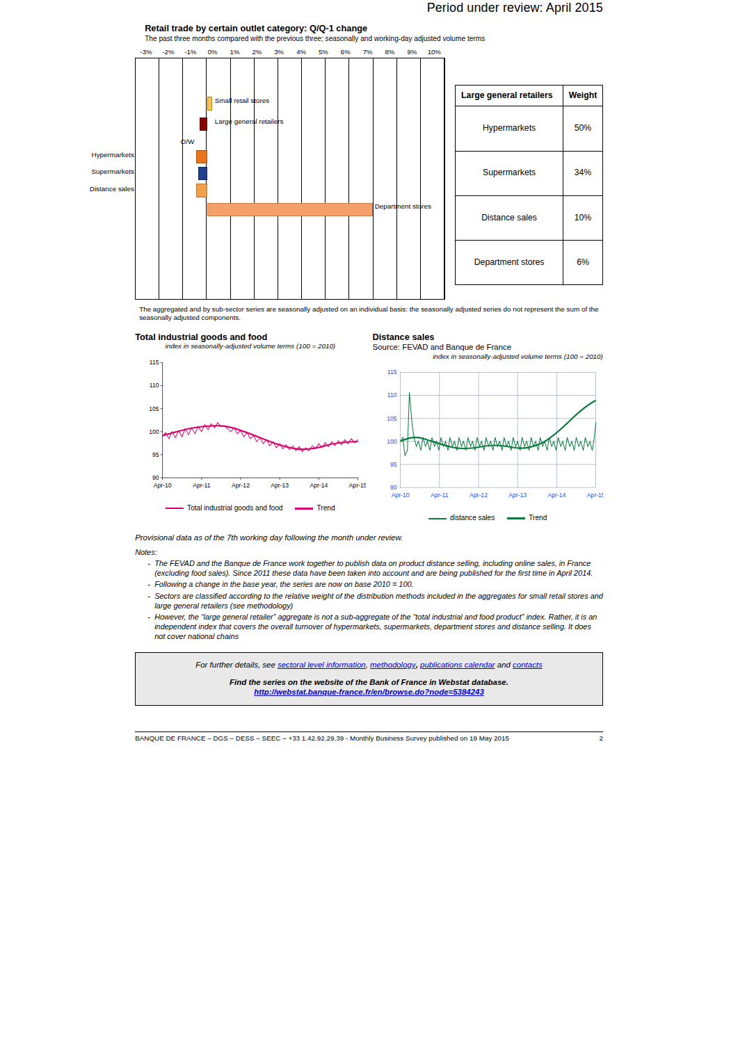Period under review: April 2015
Retail trade by certain outlet category: Q/Q-1 change
The past three months compared with the previous three; seasonally and working-day adjusted volume terms
-3%-2%-1% 0% 1% 2% 3% 4% 5% 6% 7% 8% 9% 10%
Small retail stores
Large general retailers
O/W
Hypermarkets
Supermarkets
Distance sales
Department stores
| Large general retailers | Weight |
| --- | --- |
| Hypermarkets | 50% |
| Supermarkets | 34% |
| Distance sales | 10% |
| Department stores | 6% |
The aggregated and by sub-sector series are seasonally adjusted on an individual basis: the seasonally adjusted series do not represent the sum of the seasonally adjusted components.
Total industrial goods and food
index in seasonally-adjusted volume terms (100 = 2010)
115 110 105 100 95 90 Apr-10 Apr-11 Apr-12 Apr-13 Apr-14 Apr-15
Total industrial goods and food
Trend
Distance sales
Source: FEVAD and Banque de France
index in seasonally-adjusted volume terms (100 = 2010)
115 110 105 100 95 90 Apr-10 Apr-11 Apr-12 Apr-13 Apr-14 Apr-15
distance sales
Trend
Provisional data as of the 7th working day following the month under review.
Notes:
The FEVAD and the Banque de France work together to publish data on product distance selling, including online sales, in France (excluding food sales). Since 2011 these data have been taken into account and are being published for the first time in April 2014.
Following a change in the base year, the series are now on base 2010 = 100.
Sectors are classified according to the relative weight of the distribution methods included in the aggregates for small retail stores and large general retailers (see methodology)
However, the “large general retailer” aggregate is not a sub-aggregate of the “total industrial and food product” index. Rather, it is an independent index that covers the overall turnover of hypermarkets, supermarkets, department stores and distance selling. It does not cover national chains
For further details, see sectoral level information, methodology, publications calendar and contacts
Find the series on the website of the Bank of France in Webstat database.
http://webstat.banque-france.fr/en/browse.do?node=5384243
BANQUE DE FRANCE – DGS – DESS – SEEC – +33 1.42.92.29.39 - Monthly Business Survey published on 19 May 2015 2